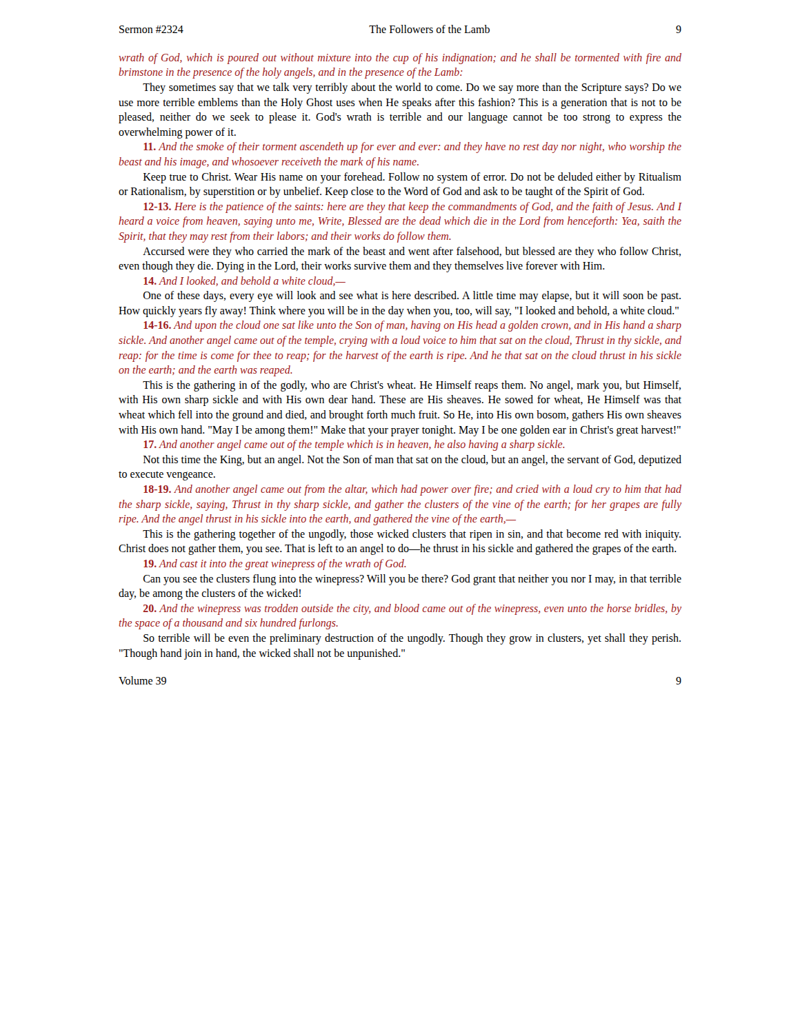Sermon #2324
The Followers of the Lamb
9
wrath of God, which is poured out without mixture into the cup of his indignation; and he shall be tormented with fire and brimstone in the presence of the holy angels, and in the presence of the Lamb:
They sometimes say that we talk very terribly about the world to come. Do we say more than the Scripture says? Do we use more terrible emblems than the Holy Ghost uses when He speaks after this fashion? This is a generation that is not to be pleased, neither do we seek to please it. God's wrath is terrible and our language cannot be too strong to express the overwhelming power of it.
11. And the smoke of their torment ascendeth up for ever and ever: and they have no rest day nor night, who worship the beast and his image, and whosoever receiveth the mark of his name.
Keep true to Christ. Wear His name on your forehead. Follow no system of error. Do not be deluded either by Ritualism or Rationalism, by superstition or by unbelief. Keep close to the Word of God and ask to be taught of the Spirit of God.
12-13. Here is the patience of the saints: here are they that keep the commandments of God, and the faith of Jesus. And I heard a voice from heaven, saying unto me, Write, Blessed are the dead which die in the Lord from henceforth: Yea, saith the Spirit, that they may rest from their labors; and their works do follow them.
Accursed were they who carried the mark of the beast and went after falsehood, but blessed are they who follow Christ, even though they die. Dying in the Lord, their works survive them and they themselves live forever with Him.
14. And I looked, and behold a white cloud,—
One of these days, every eye will look and see what is here described. A little time may elapse, but it will soon be past. How quickly years fly away! Think where you will be in the day when you, too, will say, "I looked and behold, a white cloud."
14-16. And upon the cloud one sat like unto the Son of man, having on His head a golden crown, and in His hand a sharp sickle. And another angel came out of the temple, crying with a loud voice to him that sat on the cloud, Thrust in thy sickle, and reap: for the time is come for thee to reap; for the harvest of the earth is ripe. And he that sat on the cloud thrust in his sickle on the earth; and the earth was reaped.
This is the gathering in of the godly, who are Christ's wheat. He Himself reaps them. No angel, mark you, but Himself, with His own sharp sickle and with His own dear hand. These are His sheaves. He sowed for wheat, He Himself was that wheat which fell into the ground and died, and brought forth much fruit. So He, into His own bosom, gathers His own sheaves with His own hand. "May I be among them!" Make that your prayer tonight. May I be one golden ear in Christ's great harvest!"
17. And another angel came out of the temple which is in heaven, he also having a sharp sickle.
Not this time the King, but an angel. Not the Son of man that sat on the cloud, but an angel, the servant of God, deputized to execute vengeance.
18-19. And another angel came out from the altar, which had power over fire; and cried with a loud cry to him that had the sharp sickle, saying, Thrust in thy sharp sickle, and gather the clusters of the vine of the earth; for her grapes are fully ripe. And the angel thrust in his sickle into the earth, and gathered the vine of the earth,—
This is the gathering together of the ungodly, those wicked clusters that ripen in sin, and that become red with iniquity. Christ does not gather them, you see. That is left to an angel to do—he thrust in his sickle and gathered the grapes of the earth.
19. And cast it into the great winepress of the wrath of God.
Can you see the clusters flung into the winepress? Will you be there? God grant that neither you nor I may, in that terrible day, be among the clusters of the wicked!
20. And the winepress was trodden outside the city, and blood came out of the winepress, even unto the horse bridles, by the space of a thousand and six hundred furlongs.
So terrible will be even the preliminary destruction of the ungodly. Though they grow in clusters, yet shall they perish. "Though hand join in hand, the wicked shall not be unpunished."
Volume 39
9